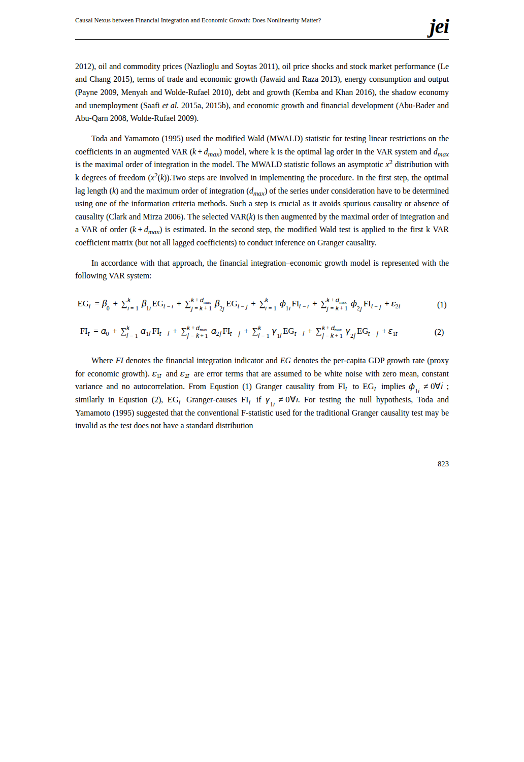Causal Nexus between Financial Integration and Economic Growth: Does Nonlinearity Matter?
jei
2012), oil and commodity prices (Nazlioglu and Soytas 2011), oil price shocks and stock market performance (Le and Chang 2015), terms of trade and economic growth (Jawaid and Raza 2013), energy consumption and output (Payne 2009, Menyah and Wolde‑Rufael 2010), debt and growth (Kemba and Khan 2016), the shadow economy and unemployment (Saafi et al. 2015a, 2015b), and economic growth and financial development (Abu‑Bader and Abu‑Qarn 2008, Wolde‑Rufael 2009).
Toda and Yamamoto (1995) used the modified Wald (MWALD) statistic for testing linear restrictions on the coefficients in an augmented VAR (k + dmax) model, where k is the optimal lag order in the VAR system and dmax is the maximal order of integration in the model. The MWALD statistic follows an asymptotic x2 distribution with k degrees of freedom (x2(k)).Two steps are involved in implementing the procedure. In the first step, the optimal lag length (k) and the maximum order of integration (dmax) of the series under consideration have to be determined using one of the information criteria methods. Such a step is crucial as it avoids spurious causality or absence of causality (Clark and Mirza 2006). The selected VAR(k) is then augmented by the maximal order of integration and a VAR of order (k + dmax) is estimated. In the second step, the modified Wald test is applied to the first k VAR coefficient matrix (but not all lagged coefficients) to conduct inference on Granger causality.
In accordance with that approach, the financial integration–economic growth model is represented with the following VAR system:
EGt = β0 + ∑ i=1 k β1i EGt−i + ∑ j=k+1 k+dmax β2j EGt−j + ∑ i=1 k ϕ1i FIt−i + ∑ j=k+1 k+dmax ϕ2j FIt−j + ε2t
(1)
FIt = α0 + ∑ i=1 k α1i FIt−i + ∑ j=k+1 k+dmax α2j FIt−j + ∑ i=1 k γ1i EGt−i + ∑ j=k+1 k+dmax γ2j EGt−j + ε1t
(2)
Where FI denotes the financial integration indicator and EG denotes the per‑capita GDP growth rate (proxy for economic growth). ε1t and ε2t are error terms that are assumed to be white noise with zero mean, constant variance and no autocorrelation. From Equstion (1) Granger causality from FIt to EGt implies ϕ1i≠0∀i ; similarly in Equstion (2), EGt Granger‑causes FIt if γ1i≠0∀i. For testing the null hypothesis, Toda and Yamamoto (1995) suggested that the conventional F‑statistic used for the traditional Granger causality test may be invalid as the test does not have a standard distribution
823